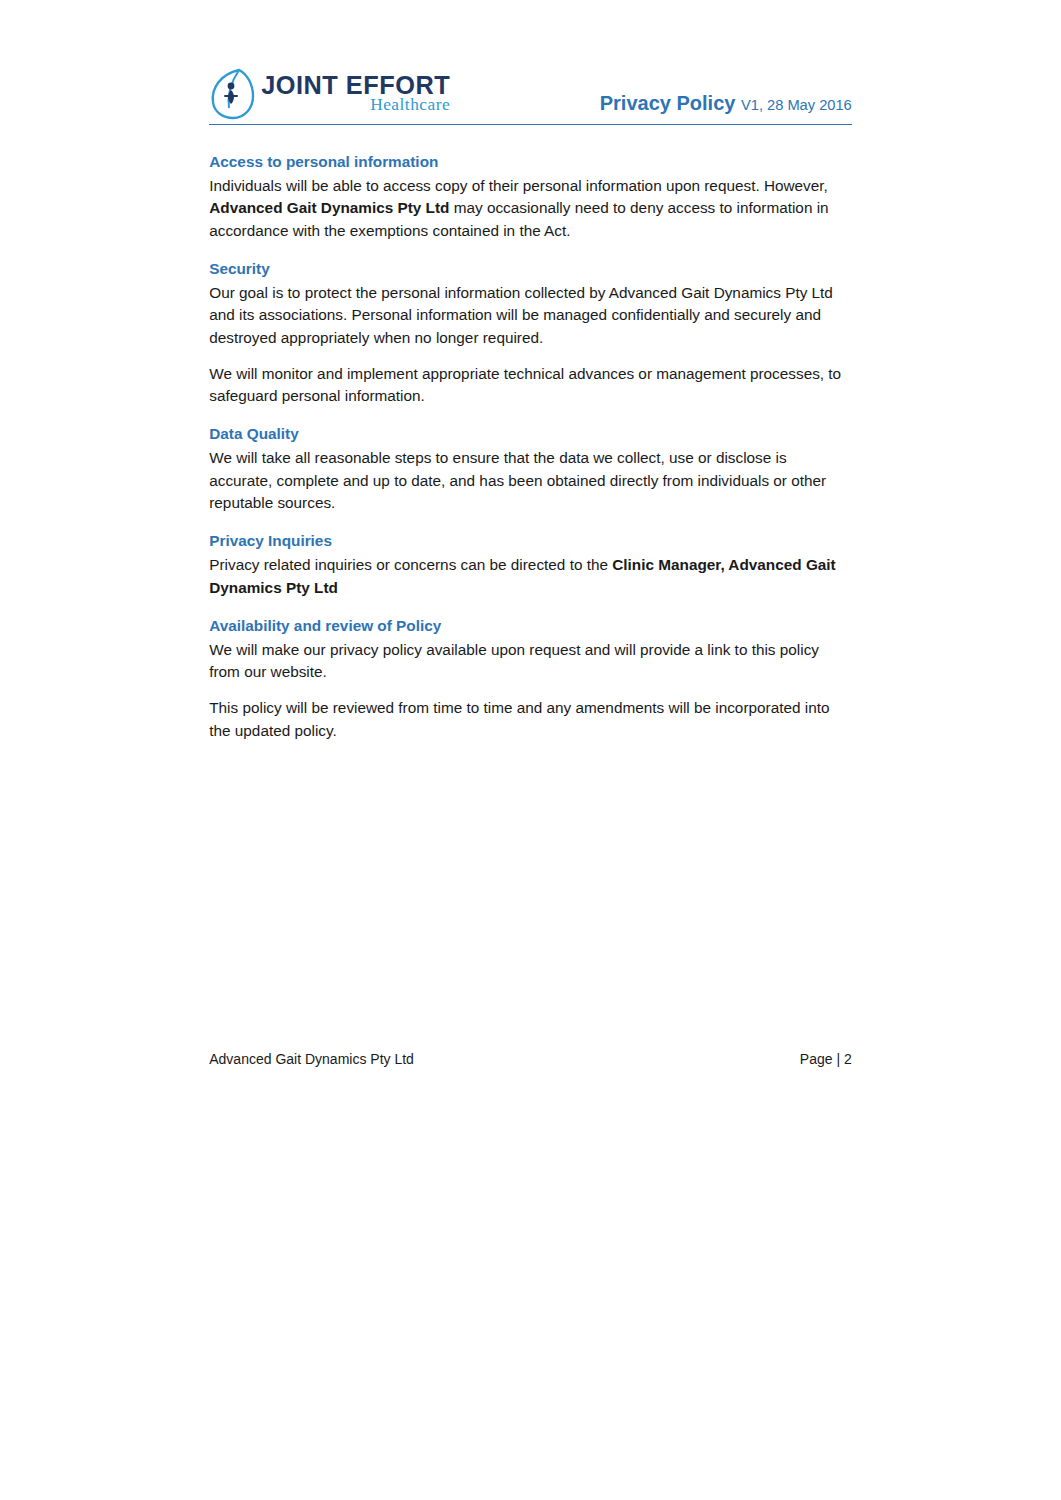JOINT EFFORT Healthcare
Privacy Policy V1, 28 May 2016
Access to personal information
Individuals will be able to access copy of their personal information upon request. However, Advanced Gait Dynamics Pty Ltd may occasionally need to deny access to information in accordance with the exemptions contained in the Act.
Security
Our goal is to protect the personal information collected by Advanced Gait Dynamics Pty Ltd and its associations. Personal information will be managed confidentially and securely and destroyed appropriately when no longer required.
We will monitor and implement appropriate technical advances or management processes, to safeguard personal information.
Data Quality
We will take all reasonable steps to ensure that the data we collect, use or disclose is accurate, complete and up to date, and has been obtained directly from individuals or other reputable sources.
Privacy Inquiries
Privacy related inquiries or concerns can be directed to the Clinic Manager, Advanced Gait Dynamics Pty Ltd
Availability and review of Policy
We will make our privacy policy available upon request and will provide a link to this policy from our website.
This policy will be reviewed from time to time and any amendments will be incorporated into the updated policy.
Advanced Gait Dynamics Pty Ltd Page | 2